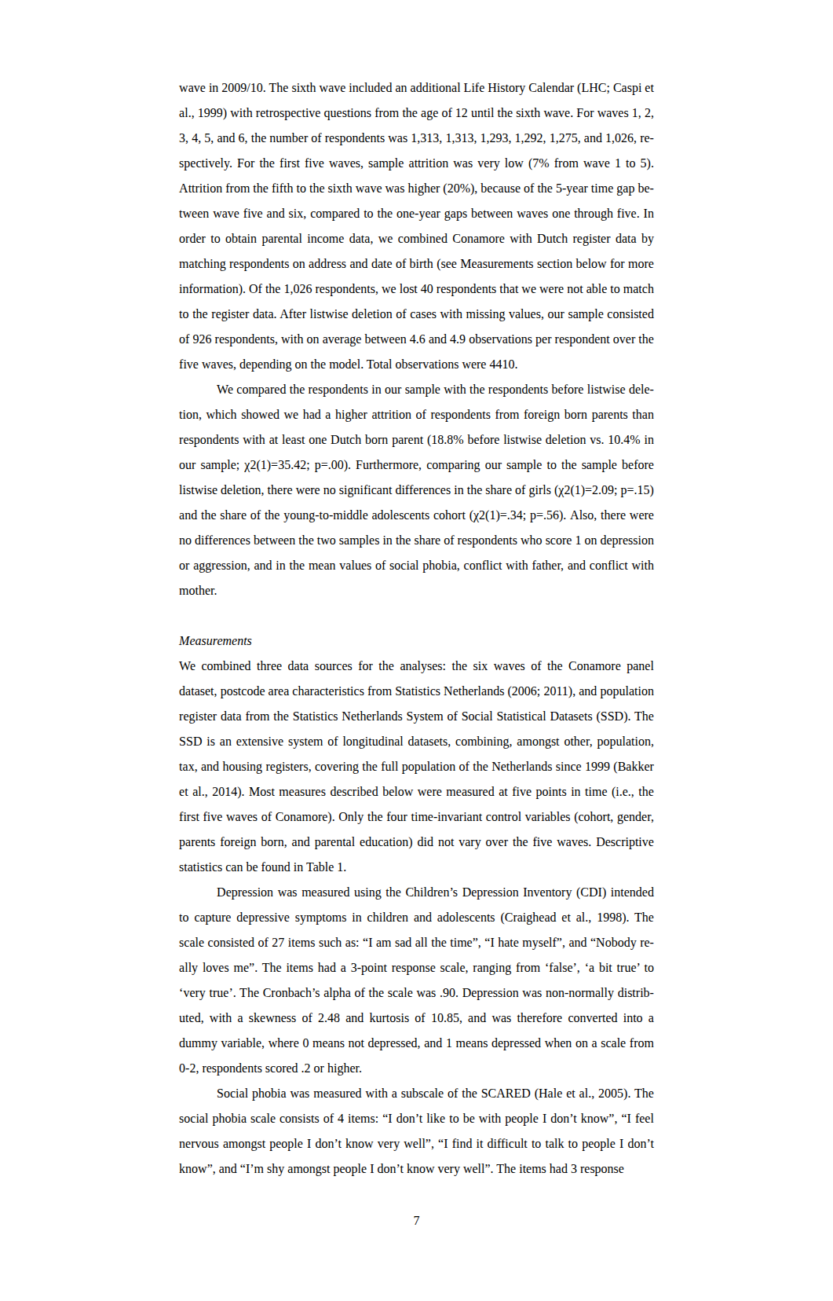wave in 2009/10. The sixth wave included an additional Life History Calendar (LHC; Caspi et al., 1999) with retrospective questions from the age of 12 until the sixth wave. For waves 1, 2, 3, 4, 5, and 6, the number of respondents was 1,313, 1,313, 1,293, 1,292, 1,275, and 1,026, respectively. For the first five waves, sample attrition was very low (7% from wave 1 to 5). Attrition from the fifth to the sixth wave was higher (20%), because of the 5-year time gap between wave five and six, compared to the one-year gaps between waves one through five. In order to obtain parental income data, we combined Conamore with Dutch register data by matching respondents on address and date of birth (see Measurements section below for more information). Of the 1,026 respondents, we lost 40 respondents that we were not able to match to the register data. After listwise deletion of cases with missing values, our sample consisted of 926 respondents, with on average between 4.6 and 4.9 observations per respondent over the five waves, depending on the model. Total observations were 4410.
We compared the respondents in our sample with the respondents before listwise deletion, which showed we had a higher attrition of respondents from foreign born parents than respondents with at least one Dutch born parent (18.8% before listwise deletion vs. 10.4% in our sample; χ2(1)=35.42; p=.00). Furthermore, comparing our sample to the sample before listwise deletion, there were no significant differences in the share of girls (χ2(1)=2.09; p=.15) and the share of the young-to-middle adolescents cohort (χ2(1)=.34; p=.56). Also, there were no differences between the two samples in the share of respondents who score 1 on depression or aggression, and in the mean values of social phobia, conflict with father, and conflict with mother.
Measurements
We combined three data sources for the analyses: the six waves of the Conamore panel dataset, postcode area characteristics from Statistics Netherlands (2006; 2011), and population register data from the Statistics Netherlands System of Social Statistical Datasets (SSD). The SSD is an extensive system of longitudinal datasets, combining, amongst other, population, tax, and housing registers, covering the full population of the Netherlands since 1999 (Bakker et al., 2014). Most measures described below were measured at five points in time (i.e., the first five waves of Conamore). Only the four time-invariant control variables (cohort, gender, parents foreign born, and parental education) did not vary over the five waves. Descriptive statistics can be found in Table 1.
Depression was measured using the Children’s Depression Inventory (CDI) intended to capture depressive symptoms in children and adolescents (Craighead et al., 1998). The scale consisted of 27 items such as: “I am sad all the time”, “I hate myself”, and “Nobody really loves me”. The items had a 3-point response scale, ranging from ‘false’, ‘a bit true’ to ‘very true’. The Cronbach’s alpha of the scale was .90. Depression was non-normally distributed, with a skewness of 2.48 and kurtosis of 10.85, and was therefore converted into a dummy variable, where 0 means not depressed, and 1 means depressed when on a scale from 0-2, respondents scored .2 or higher.
Social phobia was measured with a subscale of the SCARED (Hale et al., 2005). The social phobia scale consists of 4 items: “I don’t like to be with people I don’t know”, “I feel nervous amongst people I don’t know very well”, “I find it difficult to talk to people I don’t know”, and “I’m shy amongst people I don’t know very well”. The items had 3 response
7